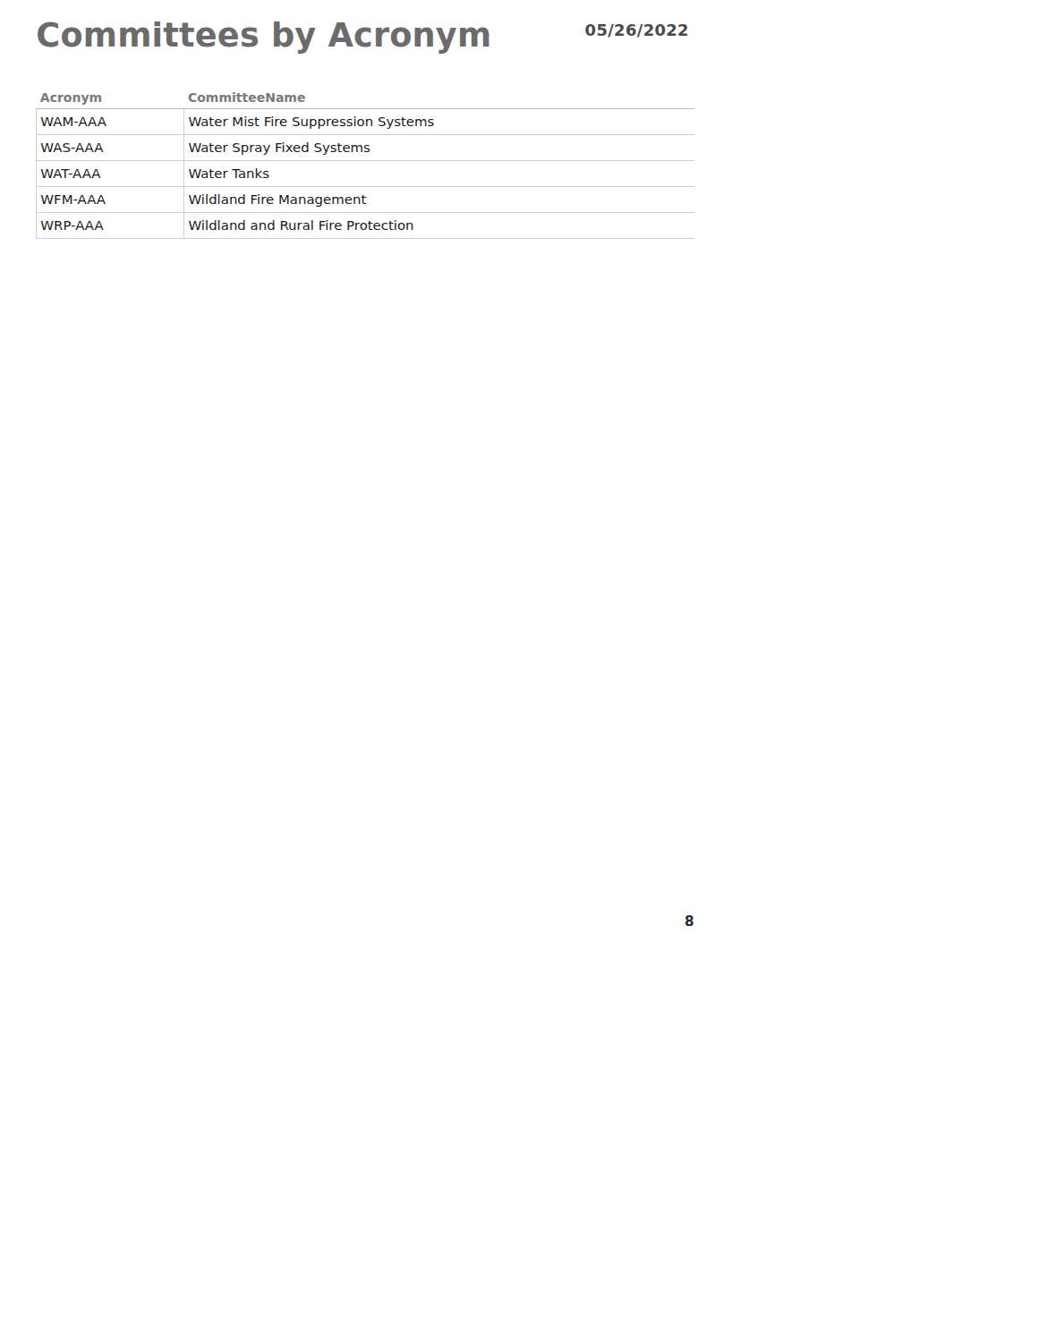Committees by Acronym
05/26/2022
| Acronym | CommitteeName |
| --- | --- |
| WAM-AAA | Water Mist Fire Suppression Systems |
| WAS-AAA | Water Spray Fixed Systems |
| WAT-AAA | Water Tanks |
| WFM-AAA | Wildland Fire Management |
| WRP-AAA | Wildland and Rural Fire Protection |
8